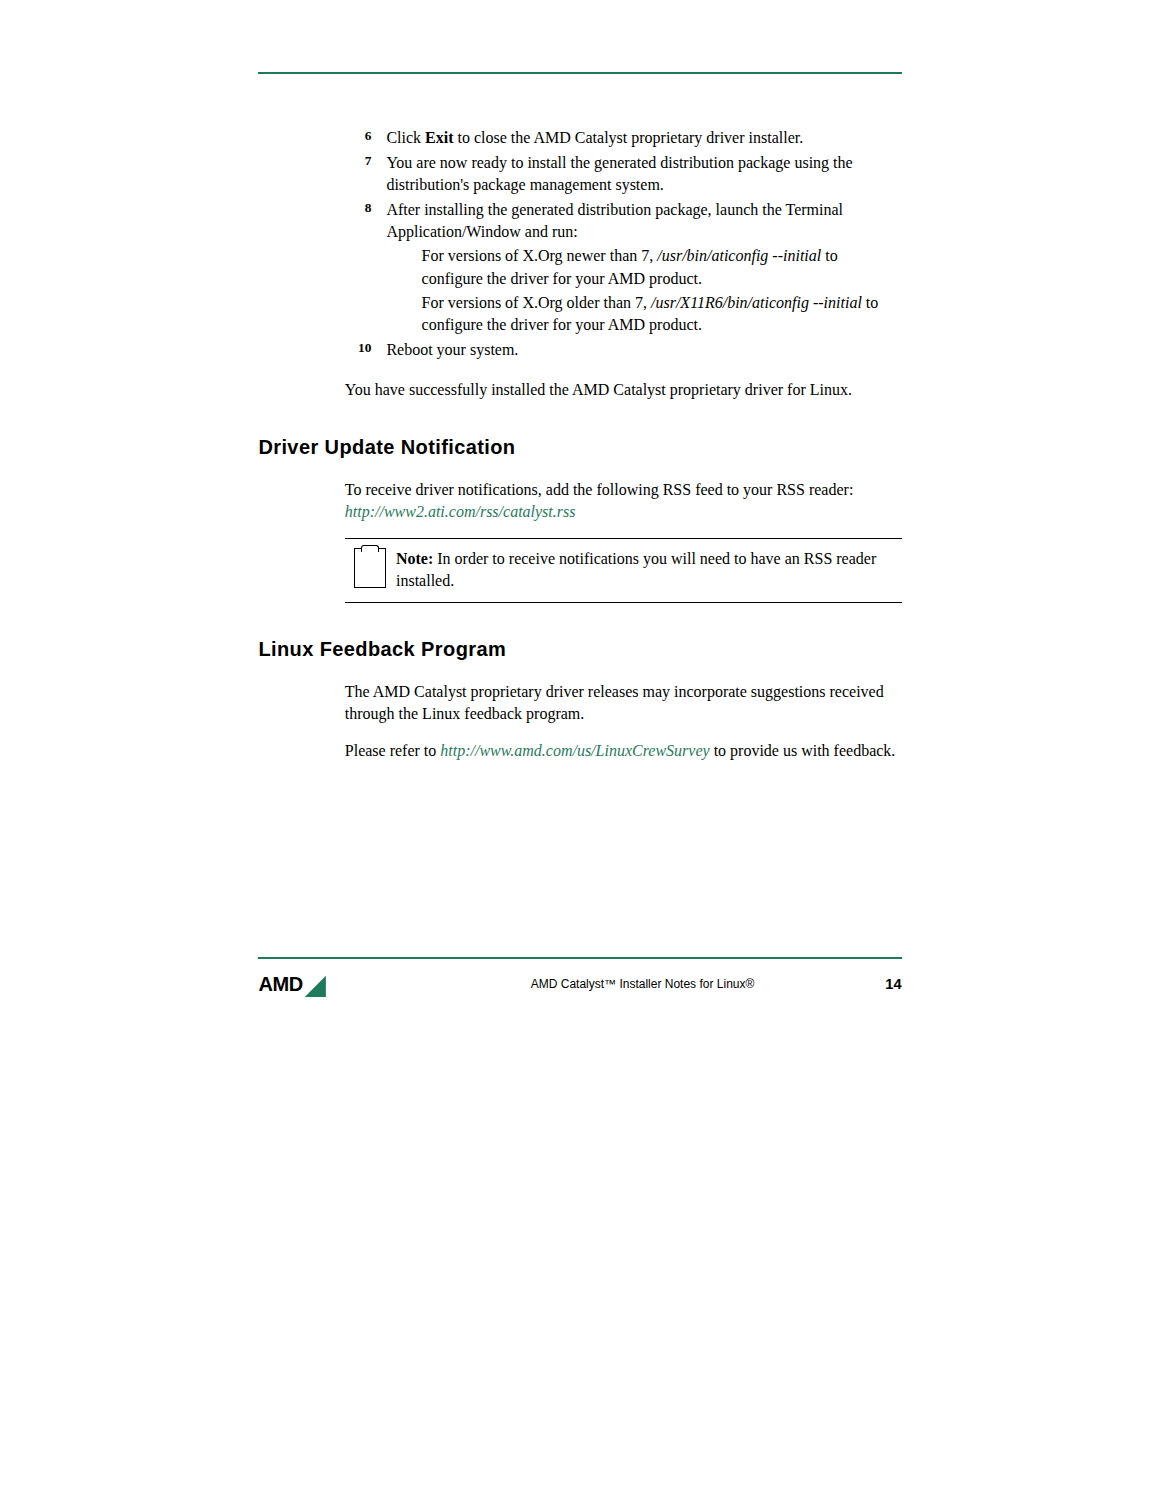6 Click Exit to close the AMD Catalyst proprietary driver installer.
7 You are now ready to install the generated distribution package using the distribution's package management system.
8 After installing the generated distribution package, launch the Terminal Application/Window and run:
For versions of X.Org newer than 7, /usr/bin/aticonfig --initial to configure the driver for your AMD product.
For versions of X.Org older than 7, /usr/X11R6/bin/aticonfig --initial to configure the driver for your AMD product.
10 Reboot your system.
You have successfully installed the AMD Catalyst proprietary driver for Linux.
Driver Update Notification
To receive driver notifications, add the following RSS feed to your RSS reader:
http://www2.ati.com/rss/catalyst.rss
Note: In order to receive notifications you will need to have an RSS reader installed.
Linux Feedback Program
The AMD Catalyst proprietary driver releases may incorporate suggestions received through the Linux feedback program.
Please refer to http://www.amd.com/us/LinuxCrewSurvey to provide us with feedback.
AMD
AMD Catalyst™ Installer Notes for Linux®
14